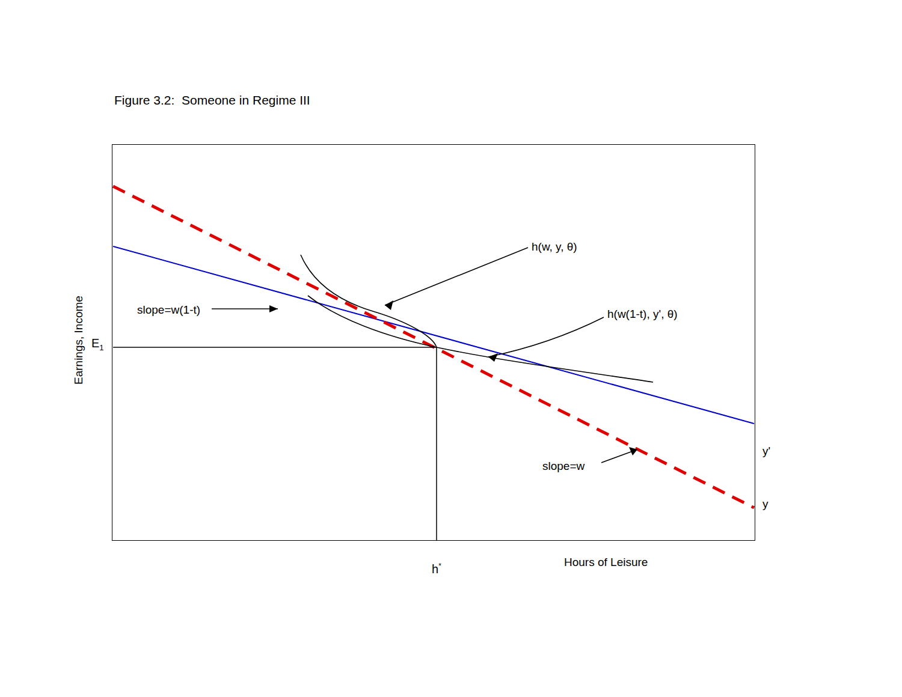Figure 3.2: Someone in Regime III
Earnings, Income
Hours of Leisure
E1
h*
h(w, y, θ)
h(w(1-t), y', θ)
slope=w(1-t)
slope=w
y'
y